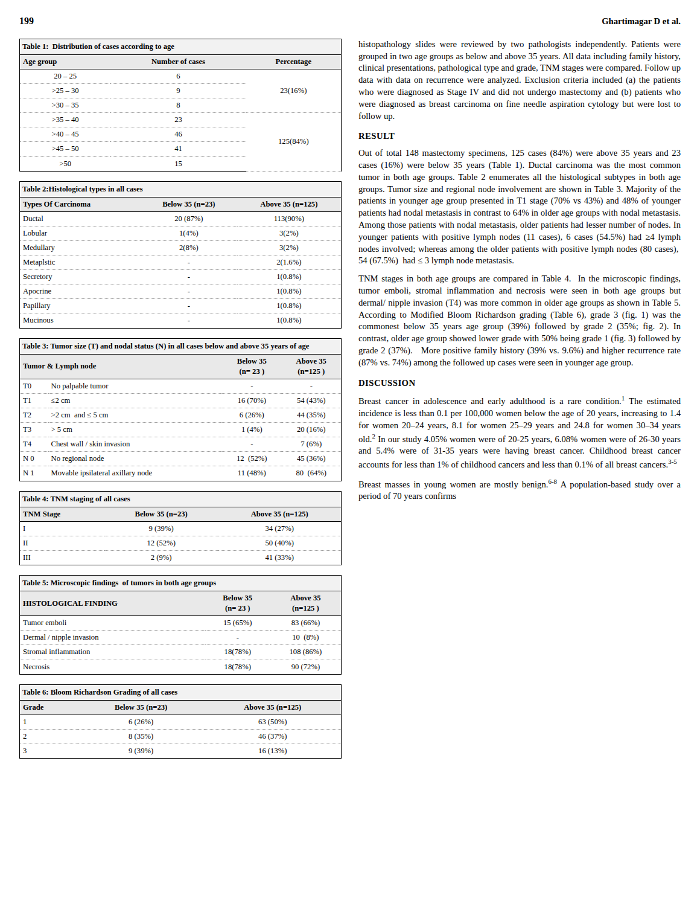199 Ghartimagar D et al.
Table 1: Distribution of cases according to age
| Age group | Number of cases | Percentage |
| --- | --- | --- |
| 20 – 25 | 6 | 23(16%) |
| >25 – 30 | 9 |
| >30 – 35 | 8 |
| >35 – 40 | 23 | 125(84%) |
| >40 – 45 | 46 |
| >45 – 50 | 41 |
| >50 | 15 |
Table 2:Histological types in all cases
| Types Of Carcinoma | Below 35 (n=23) | Above 35 (n=125) |
| --- | --- | --- |
| Ductal | 20 (87%) | 113(90%) |
| Lobular | 1(4%) | 3(2%) |
| Medullary | 2(8%) | 3(2%) |
| Metaplstic | - | 2(1.6%) |
| Secretory | - | 1(0.8%) |
| Apocrine | - | 1(0.8%) |
| Papillary | - | 1(0.8%) |
| Mucinous | - | 1(0.8%) |
Table 3: Tumor size (T) and nodal status (N) in all cases below and above 35 years of age
| Tumor & Lymph node | Below 35 (n= 23 ) | Above 35 (n=125 ) |
| --- | --- | --- |
| T0 | No palpable tumor | - | - |
| T1 | ≤2 cm | 16 (70%) | 54 (43%) |
| T2 | >2 cm and ≤ 5 cm | 6 (26%) | 44 (35%) |
| T3 | > 5 cm | 1 (4%) | 20 (16%) |
| T4 | Chest wall / skin invasion | - | 7 (6%) |
| N 0 | No regional node | 12 (52%) | 45 (36%) |
| N 1 | Movable ipsilateral axillary node | 11 (48%) | 80 (64%) |
Table 4: TNM staging of all cases
| TNM Stage | Below 35 (n=23) | Above 35 (n=125) |
| --- | --- | --- |
| I | 9 (39%) | 34 (27%) |
| II | 12 (52%) | 50 (40%) |
| III | 2 (9%) | 41 (33%) |
Table 5: Microscopic findings of tumors in both age groups
| HISTOLOGICAL FINDING | Below 35 (n= 23 ) | Above 35 (n=125 ) |
| --- | --- | --- |
| Tumor emboli | 15 (65%) | 83 (66%) |
| Dermal / nipple invasion | - | 10 (8%) |
| Stromal inflammation | 18(78%) | 108 (86%) |
| Necrosis | 18(78%) | 90 (72%) |
Table 6: Bloom Richardson Grading of all cases
| Grade | Below 35 (n=23) | Above 35 (n=125) |
| --- | --- | --- |
| 1 | 6 (26%) | 63 (50%) |
| 2 | 8 (35%) | 46 (37%) |
| 3 | 9 (39%) | 16 (13%) |
histopathology slides were reviewed by two pathologists independently. Patients were grouped in two age groups as below and above 35 years. All data including family history, clinical presentations, pathological type and grade, TNM stages were compared. Follow up data with data on recurrence were analyzed. Exclusion criteria included (a) the patients who were diagnosed as Stage IV and did not undergo mastectomy and (b) patients who were diagnosed as breast carcinoma on fine needle aspiration cytology but were lost to follow up.
RESULT
Out of total 148 mastectomy specimens, 125 cases (84%) were above 35 years and 23 cases (16%) were below 35 years (Table 1). Ductal carcinoma was the most common tumor in both age groups. Table 2 enumerates all the histological subtypes in both age groups. Tumor size and regional node involvement are shown in Table 3. Majority of the patients in younger age group presented in T1 stage (70% vs 43%) and 48% of younger patients had nodal metastasis in contrast to 64% in older age groups with nodal metastasis. Among those patients with nodal metastasis, older patients had lesser number of nodes. In younger patients with positive lymph nodes (11 cases), 6 cases (54.5%) had ≥4 lymph nodes involved; whereas among the older patients with positive lymph nodes (80 cases), 54 (67.5%) had ≤ 3 lymph node metastasis.
TNM stages in both age groups are compared in Table 4. In the microscopic findings, tumor emboli, stromal inflammation and necrosis were seen in both age groups but dermal/ nipple invasion (T4) was more common in older age groups as shown in Table 5. According to Modified Bloom Richardson grading (Table 6), grade 3 (fig. 1) was the commonest below 35 years age group (39%) followed by grade 2 (35%; fig. 2). In contrast, older age group showed lower grade with 50% being grade 1 (fig. 3) followed by grade 2 (37%). More positive family history (39% vs. 9.6%) and higher recurrence rate (87% vs. 74%) among the followed up cases were seen in younger age group.
DISCUSSION
Breast cancer in adolescence and early adulthood is a rare condition.1 The estimated incidence is less than 0.1 per 100,000 women below the age of 20 years, increasing to 1.4 for women 20–24 years, 8.1 for women 25–29 years and 24.8 for women 30–34 years old.2 In our study 4.05% women were of 20-25 years, 6.08% women were of 26-30 years and 5.4% were of 31-35 years were having breast cancer. Childhood breast cancer accounts for less than 1% of childhood cancers and less than 0.1% of all breast cancers.3-5
Breast masses in young women are mostly benign.6-8 A population-based study over a period of 70 years confirms